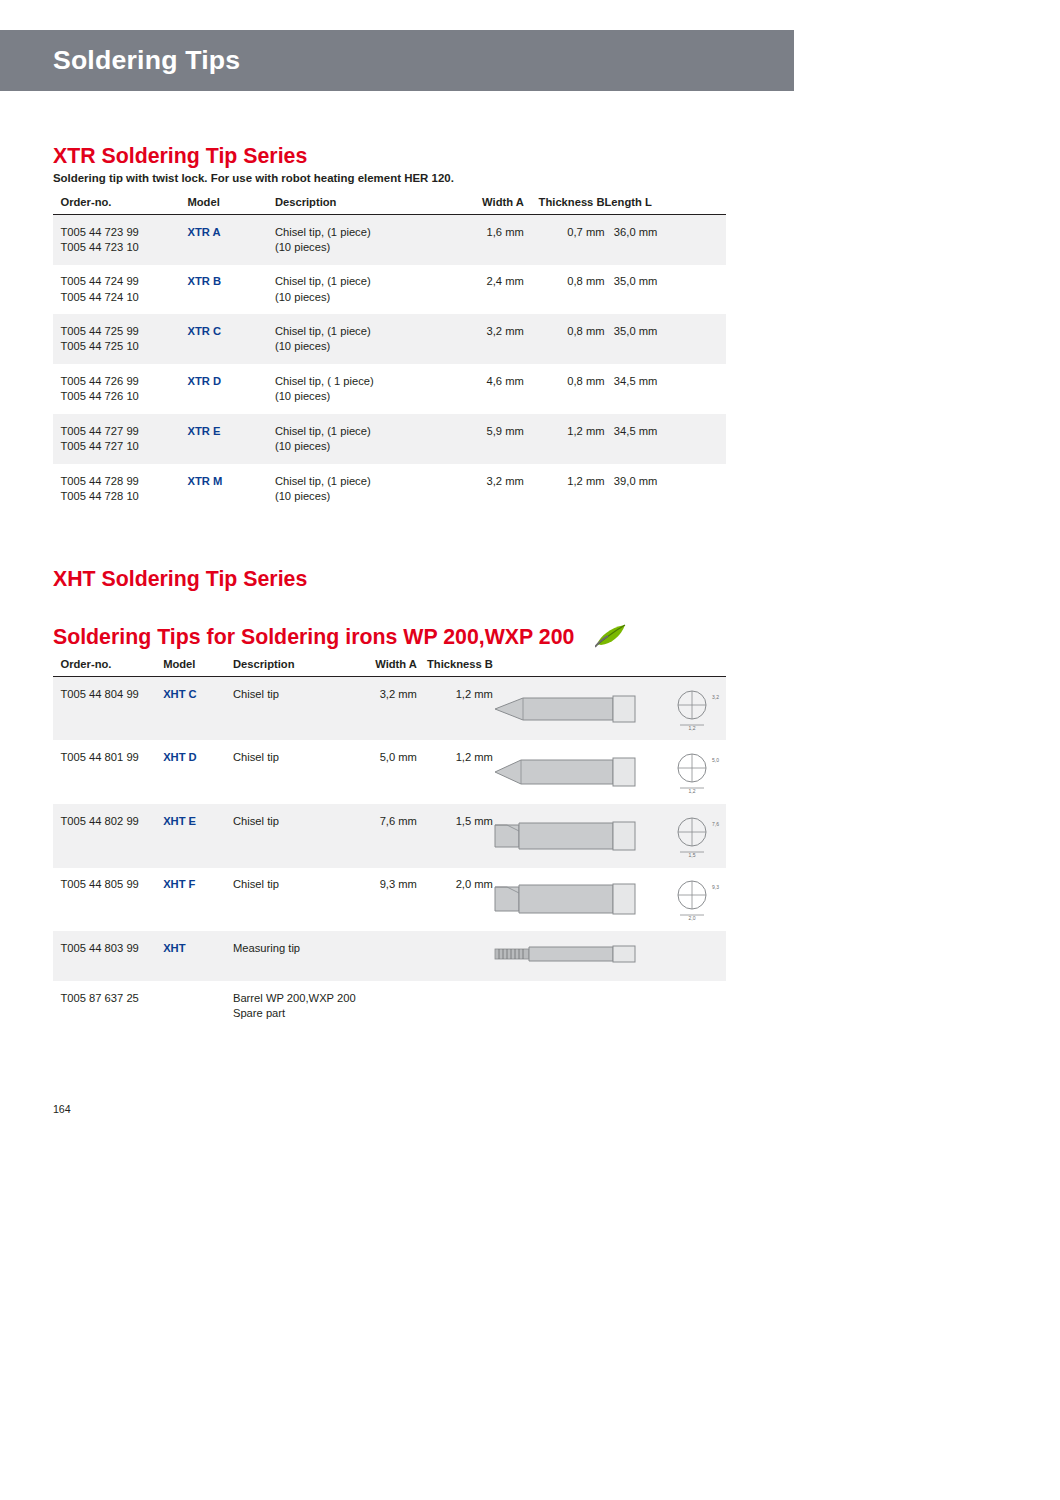Soldering Tips
XTR Soldering Tip Series
Soldering tip with twist lock. For use with robot heating element HER 120.
| Order-no. | Model | Description | Width A | Thickness B | Length L |
| --- | --- | --- | --- | --- | --- |
| T005 44 723 99 T005 44 723 10 | XTR A | Chisel tip, (1 piece) (10 pieces) | 1,6 mm | 0,7 mm | 36,0 mm |
| T005 44 724 99 T005 44 724 10 | XTR B | Chisel tip, (1 piece) (10 pieces) | 2,4 mm | 0,8 mm | 35,0 mm |
| T005 44 725 99 T005 44 725 10 | XTR C | Chisel tip, (1 piece) (10 pieces) | 3,2 mm | 0,8 mm | 35,0 mm |
| T005 44 726 99 T005 44 726 10 | XTR D | Chisel tip, ( 1 piece) (10 pieces) | 4,6 mm | 0,8 mm | 34,5 mm |
| T005 44 727 99 T005 44 727 10 | XTR E | Chisel tip, (1 piece) (10 pieces) | 5,9 mm | 1,2 mm | 34,5 mm |
| T005 44 728 99 T005 44 728 10 | XTR M | Chisel tip, (1 piece) (10 pieces) | 3,2 mm | 1,2 mm | 39,0 mm |
XHT Soldering Tip Series
Soldering Tips for Soldering irons WP 200,WXP 200
| Order-no. | Model | Description | Width A | Thickness B | |
| --- | --- | --- | --- | --- | --- |
| T005 44 804 99 | XHT C | Chisel tip | 3,2 mm | 1,2 mm | 1,2 3,2 |
| T005 44 801 99 | XHT D | Chisel tip | 5,0 mm | 1,2 mm | 1,2 5,0 |
| T005 44 802 99 | XHT E | Chisel tip | 7,6 mm | 1,5 mm | 1,5 7,6 |
| T005 44 805 99 | XHT F | Chisel tip | 9,3 mm | 2,0 mm | 2,0 9,3 |
| T005 44 803 99 | XHT | Measuring tip | | | |
| T005 87 637 25 | | Barrel WP 200,WXP 200 Spare part | |
164